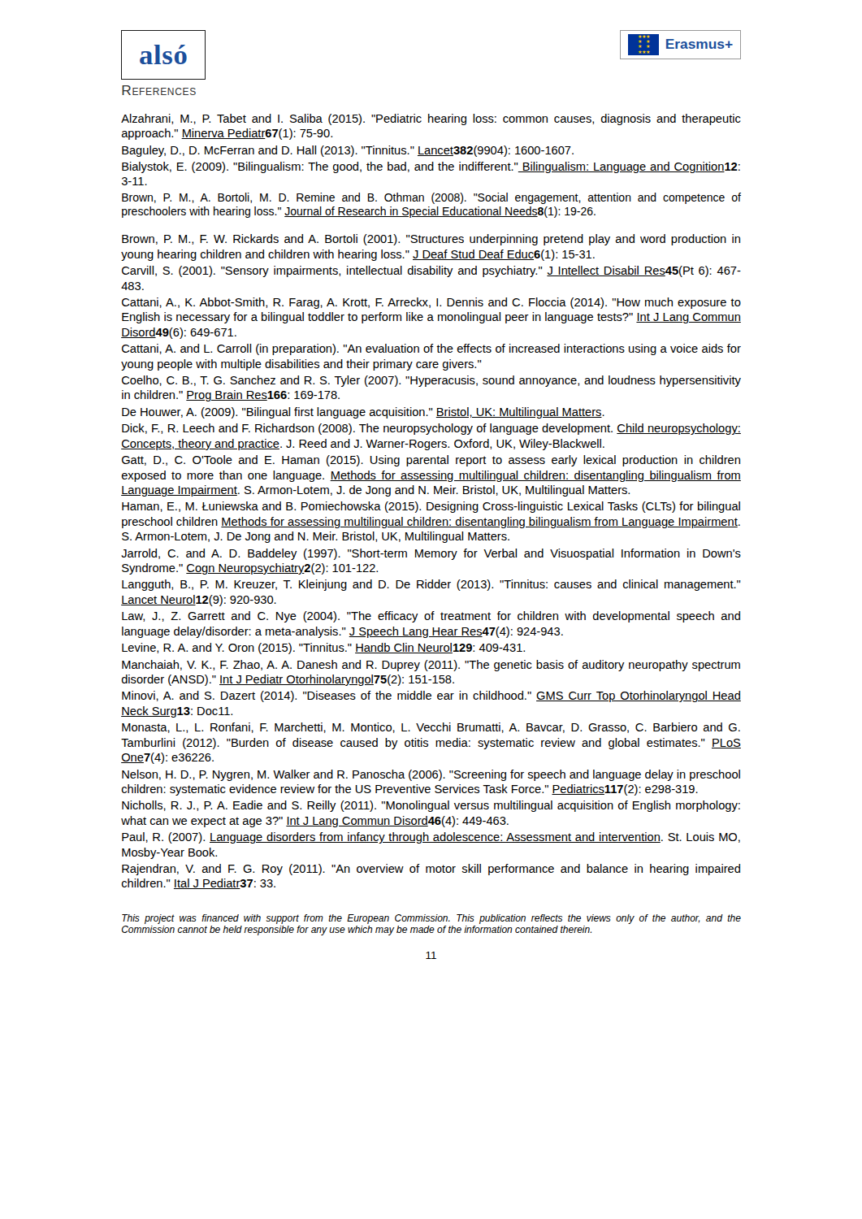alsó
Erasmus+
References
Alzahrani, M., P. Tabet and I. Saliba (2015). "Pediatric hearing loss: common causes, diagnosis and therapeutic approach." Minerva Pediatr 67(1): 75-90.
Baguley, D., D. McFerran and D. Hall (2013). "Tinnitus." Lancet 382(9904): 1600-1607.
Bialystok, E. (2009). "Bilingualism: The good, the bad, and the indifferent." Bilingualism: Language and Cognition 12: 3-11.
Brown, P. M., A. Bortoli, M. D. Remine and B. Othman (2008). "Social engagement, attention and competence of preschoolers with hearing loss." Journal of Research in Special Educational Needs 8(1): 19-26.
Brown, P. M., F. W. Rickards and A. Bortoli (2001). "Structures underpinning pretend play and word production in young hearing children and children with hearing loss." J Deaf Stud Deaf Educ 6(1): 15-31.
Carvill, S. (2001). "Sensory impairments, intellectual disability and psychiatry." J Intellect Disabil Res 45(Pt 6): 467-483.
Cattani, A., K. Abbot-Smith, R. Farag, A. Krott, F. Arreckx, I. Dennis and C. Floccia (2014). "How much exposure to English is necessary for a bilingual toddler to perform like a monolingual peer in language tests?" Int J Lang Commun Disord 49(6): 649-671.
Cattani, A. and L. Carroll (in preparation). "An evaluation of the effects of increased interactions using a voice aids for young people with multiple disabilities and their primary care givers."
Coelho, C. B., T. G. Sanchez and R. S. Tyler (2007). "Hyperacusis, sound annoyance, and loudness hypersensitivity in children." Prog Brain Res 166: 169-178.
De Houwer, A. (2009). "Bilingual first language acquisition." Bristol, UK: Multilingual Matters.
Dick, F., R. Leech and F. Richardson (2008). The neuropsychology of language development. Child neuropsychology: Concepts, theory and practice. J. Reed and J. Warner-Rogers. Oxford, UK, Wiley-Blackwell.
Gatt, D., C. O'Toole and E. Haman (2015). Using parental report to assess early lexical production in children exposed to more than one language. Methods for assessing multilingual children: disentangling bilingualism from Language Impairment. S. Armon-Lotem, J. de Jong and N. Meir. Bristol, UK, Multilingual Matters.
Haman, E., M. Łuniewska and B. Pomiechowska (2015). Designing Cross-linguistic Lexical Tasks (CLTs) for bilingual preschool children Methods for assessing multilingual children: disentangling bilingualism from Language Impairment. S. Armon-Lotem, J. De Jong and N. Meir. Bristol, UK, Multilingual Matters.
Jarrold, C. and A. D. Baddeley (1997). "Short-term Memory for Verbal and Visuospatial Information in Down's Syndrome." Cogn Neuropsychiatry 2(2): 101-122.
Langguth, B., P. M. Kreuzer, T. Kleinjung and D. De Ridder (2013). "Tinnitus: causes and clinical management." Lancet Neurol 12(9): 920-930.
Law, J., Z. Garrett and C. Nye (2004). "The efficacy of treatment for children with developmental speech and language delay/disorder: a meta-analysis." J Speech Lang Hear Res 47(4): 924-943.
Levine, R. A. and Y. Oron (2015). "Tinnitus." Handb Clin Neurol 129: 409-431.
Manchaiah, V. K., F. Zhao, A. A. Danesh and R. Duprey (2011). "The genetic basis of auditory neuropathy spectrum disorder (ANSD)." Int J Pediatr Otorhinolaryngol 75(2): 151-158.
Minovi, A. and S. Dazert (2014). "Diseases of the middle ear in childhood." GMS Curr Top Otorhinolaryngol Head Neck Surg 13: Doc11.
Monasta, L., L. Ronfani, F. Marchetti, M. Montico, L. Vecchi Brumatti, A. Bavcar, D. Grasso, C. Barbiero and G. Tamburlini (2012). "Burden of disease caused by otitis media: systematic review and global estimates." PLoS One 7(4): e36226.
Nelson, H. D., P. Nygren, M. Walker and R. Panoscha (2006). "Screening for speech and language delay in preschool children: systematic evidence review for the US Preventive Services Task Force." Pediatrics 117(2): e298-319.
Nicholls, R. J., P. A. Eadie and S. Reilly (2011). "Monolingual versus multilingual acquisition of English morphology: what can we expect at age 3?" Int J Lang Commun Disord 46(4): 449-463.
Paul, R. (2007). Language disorders from infancy through adolescence: Assessment and intervention. St. Louis MO, Mosby-Year Book.
Rajendran, V. and F. G. Roy (2011). "An overview of motor skill performance and balance in hearing impaired children." Ital J Pediatr 37: 33.
This project was financed with support from the European Commission. This publication reflects the views only of the author, and the Commission cannot be held responsible for any use which may be made of the information contained therein.
11